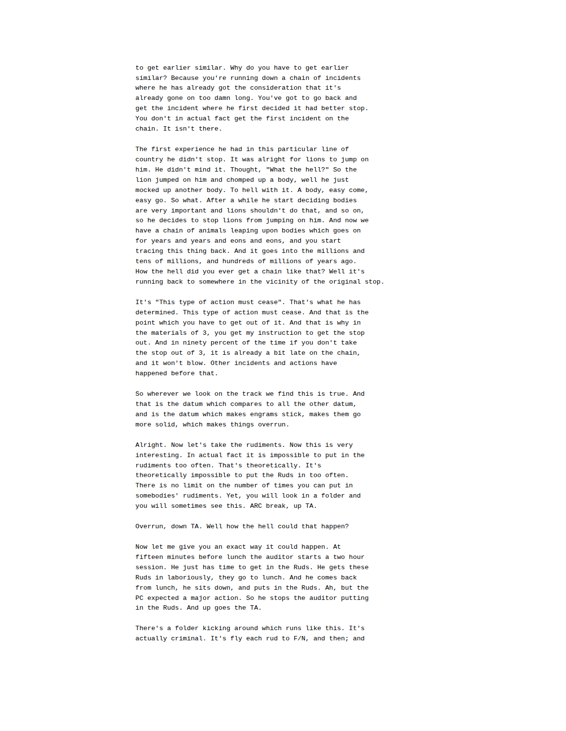to get earlier similar. Why do you have to get earlier similar? Because you're running down a chain of incidents where he has already got the consideration that it's already gone on too damn long. You've got to go back and get the incident where he first decided it had better stop. You don't in actual fact get the first incident on the chain. It isn't there.
The first experience he had in this particular line of country he didn't stop. It was alright for lions to jump on him. He didn't mind it. Thought, "What the hell?" So the lion jumped on him and chomped up a body, well he just mocked up another body. To hell with it. A body, easy come, easy go. So what. After a while he start deciding bodies are very important and lions shouldn't do that, and so on, so he decides to stop lions from jumping on him. And now we have a chain of animals leaping upon bodies which goes on for years and years and eons and eons, and you start tracing this thing back. And it goes into the millions and tens of millions, and hundreds of millions of years ago. How the hell did you ever get a chain like that? Well it's running back to somewhere in the vicinity of the original stop.
It's "This type of action must cease". That's what he has determined. This type of action must cease. And that is the point which you have to get out of it. And that is why in the materials of 3, you get my instruction to get the stop out. And in ninety percent of the time if you don't take the stop out of 3, it is already a bit late on the chain, and it won't blow. Other incidents and actions have happened before that.
So wherever we look on the track we find this is true. And that is the datum which compares to all the other datum, and is the datum which makes engrams stick, makes them go more solid, which makes things overrun.
Alright. Now let's take the rudiments. Now this is very interesting. In actual fact it is impossible to put in the rudiments too often. That's theoretically. It's theoretically impossible to put the Ruds in too often. There is no limit on the number of times you can put in somebodies' rudiments. Yet, you will look in a folder and you will sometimes see this. ARC break, up TA.
Overrun, down TA. Well how the hell could that happen?
Now let me give you an exact way it could happen. At fifteen minutes before lunch the auditor starts a two hour session. He just has time to get in the Ruds. He gets these Ruds in laboriously, they go to lunch. And he comes back from lunch, he sits down, and puts in the Ruds. Ah, but the PC expected a major action. So he stops the auditor putting in the Ruds. And up goes the TA.
There's a folder kicking around which runs like this. It's actually criminal. It's fly each rud to F/N, and then; and